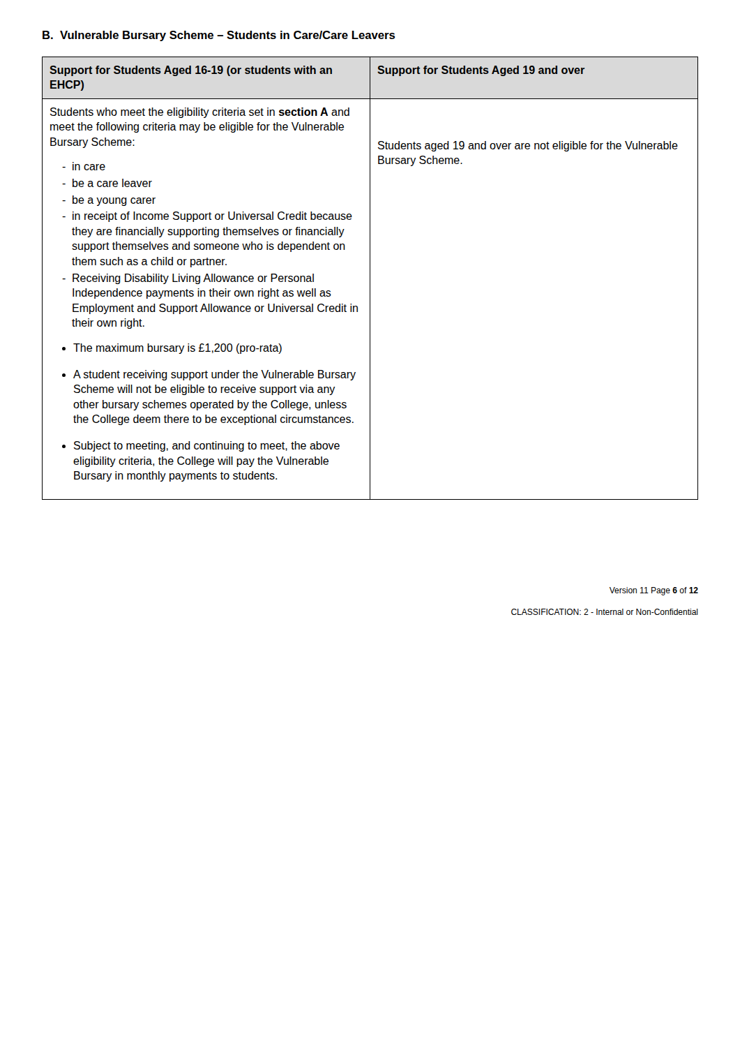B. Vulnerable Bursary Scheme – Students in Care/Care Leavers
| Support for Students Aged 16-19 (or students with an EHCP) | Support for Students Aged 19 and over |
| --- | --- |
| Students who meet the eligibility criteria set in section A and meet the following criteria may be eligible for the Vulnerable Bursary Scheme: in care be a care leaver be a young carer in receipt of Income Support or Universal Credit because they are financially supporting themselves or financially support themselves and someone who is dependent on them such as a child or partner. Receiving Disability Living Allowance or Personal Independence payments in their own right as well as Employment and Support Allowance or Universal Credit in their own right. The maximum bursary is £1,200 (pro-rata) A student receiving support under the Vulnerable Bursary Scheme will not be eligible to receive support via any other bursary schemes operated by the College, unless the College deem there to be exceptional circumstances. Subject to meeting, and continuing to meet, the above eligibility criteria, the College will pay the Vulnerable Bursary in monthly payments to students. | Students aged 19 and over are not eligible for the Vulnerable Bursary Scheme. |
Version 11 Page 6 of 12
CLASSIFICATION: 2 - Internal or Non-Confidential